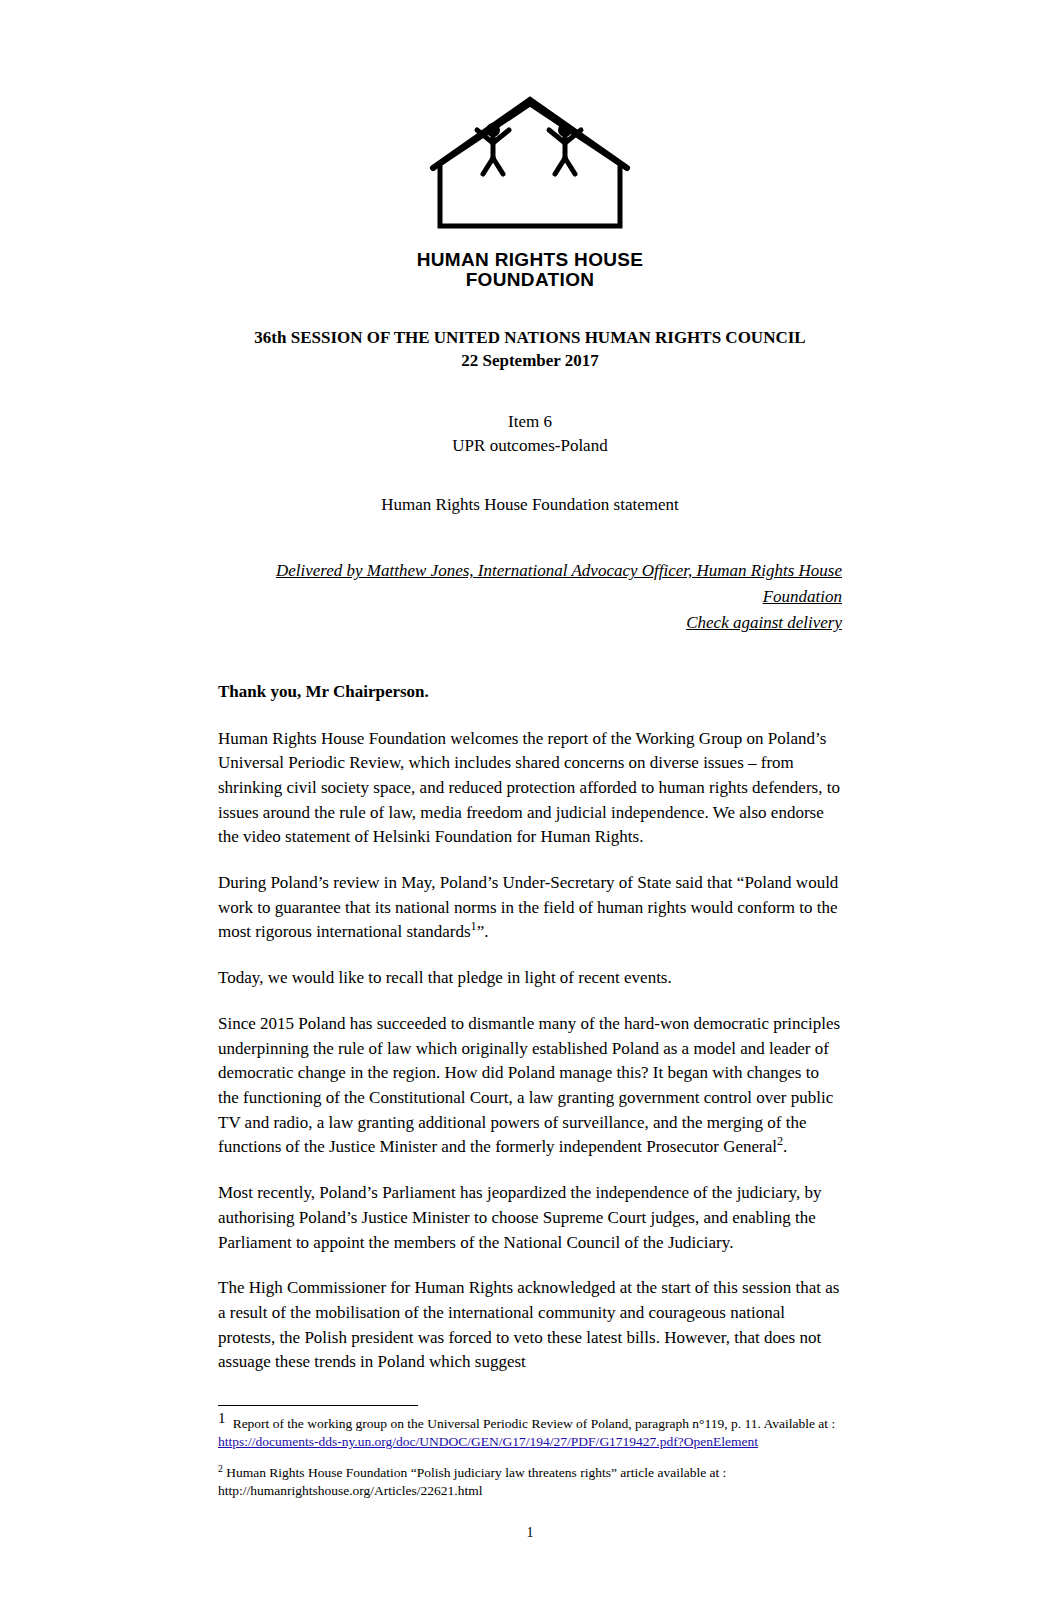HUMAN RIGHTS HOUSE
FOUNDATION
36th SESSION OF THE UNITED NATIONS HUMAN RIGHTS COUNCIL
22 September 2017
Item 6
UPR outcomes-Poland
Human Rights House Foundation statement
Delivered by Matthew Jones, International Advocacy Officer, Human Rights House Foundation
Check against delivery
Thank you, Mr Chairperson.
Human Rights House Foundation welcomes the report of the Working Group on Poland’s Universal Periodic Review, which includes shared concerns on diverse issues – from shrinking civil society space, and reduced protection afforded to human rights defenders, to issues around the rule of law, media freedom and judicial independence. We also endorse the video statement of Helsinki Foundation for Human Rights.
During Poland’s review in May, Poland’s Under-Secretary of State said that “Poland would work to guarantee that its national norms in the field of human rights would conform to the most rigorous international standards1”.
Today, we would like to recall that pledge in light of recent events.
Since 2015 Poland has succeeded to dismantle many of the hard-won democratic principles underpinning the rule of law which originally established Poland as a model and leader of democratic change in the region. How did Poland manage this? It began with changes to the functioning of the Constitutional Court, a law granting government control over public TV and radio, a law granting additional powers of surveillance, and the merging of the functions of the Justice Minister and the formerly independent Prosecutor General2.
Most recently, Poland’s Parliament has jeopardized the independence of the judiciary, by authorising Poland’s Justice Minister to choose Supreme Court judges, and enabling the Parliament to appoint the members of the National Council of the Judiciary.
The High Commissioner for Human Rights acknowledged at the start of this session that as a result of the mobilisation of the international community and courageous national protests, the Polish president was forced to veto these latest bills. However, that does not assuage these trends in Poland which suggest
1 Report of the working group on the Universal Periodic Review of Poland, paragraph n°119, p. 11. Available at : https://documents-dds-ny.un.org/doc/UNDOC/GEN/G17/194/27/PDF/G1719427.pdf?OpenElement
2 Human Rights House Foundation “Polish judiciary law threatens rights” article available at : http://humanrightshouse.org/Articles/22621.html
1